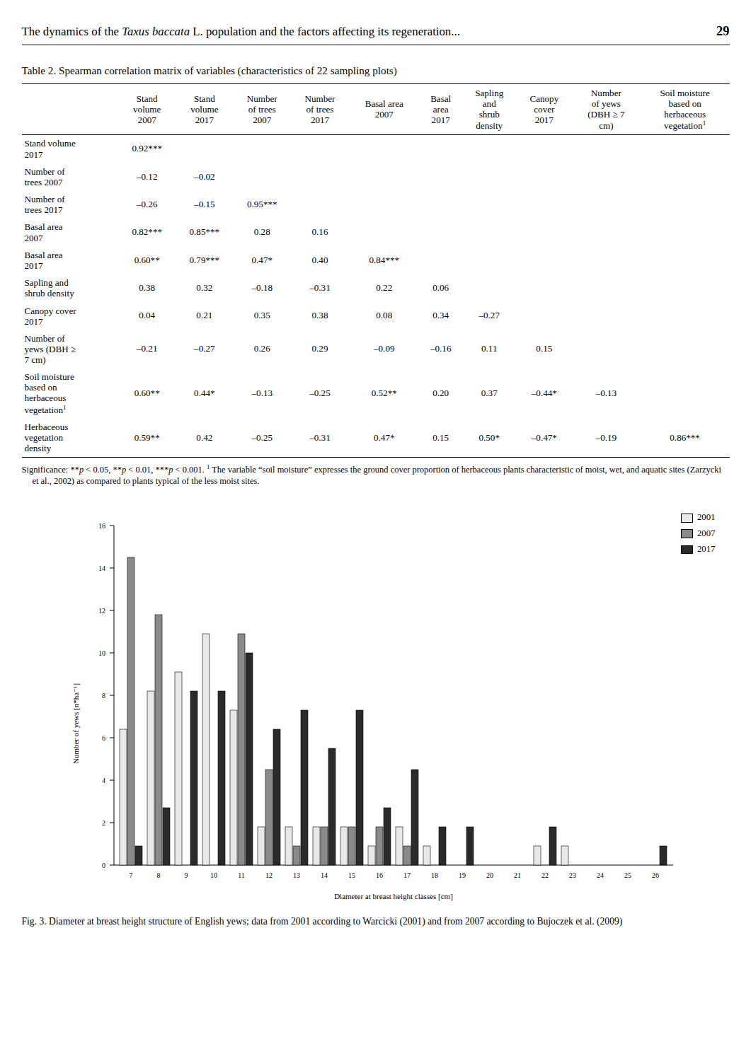The dynamics of the Taxus baccata L. population and the factors affecting its regeneration...
29
Table 2. Spearman correlation matrix of variables (characteristics of 22 sampling plots)
| | Stand volume 2007 | Stand volume 2017 | Number of trees 2007 | Number of trees 2017 | Basal area 2007 | Basal area 2017 | Sapling and shrub density | Canopy cover 2017 | Number of yews (DBH ≥ 7 cm) | Soil moisture based on herbaceous vegetation 1 |
| --- | --- | --- | --- | --- | --- | --- | --- | --- | --- | --- |
| Stand volume 2017 | 0.92*** | | | | | | | | | |
| Number of trees 2007 | –0.12 | –0.02 | | | | | | | | |
| Number of trees 2017 | –0.26 | –0.15 | 0.95*** | | | | | | | |
| Basal area 2007 | 0.82*** | 0.85*** | 0.28 | 0.16 | | | | | | |
| Basal area 2017 | 0.60** | 0.79*** | 0.47* | 0.40 | 0.84*** | | | | | |
| Sapling and shrub density | 0.38 | 0.32 | –0.18 | –0.31 | 0.22 | 0.06 | | | | |
| Canopy cover 2017 | 0.04 | 0.21 | 0.35 | 0.38 | 0.08 | 0.34 | –0.27 | | | |
| Number of yews (DBH ≥ 7 cm) | –0.21 | –0.27 | 0.26 | 0.29 | –0.09 | –0.16 | 0.11 | 0.15 | | |
| Soil moisture based on herbaceous vegetation 1 | 0.60** | 0.44* | –0.13 | –0.25 | 0.52** | 0.20 | 0.37 | –0.44* | –0.13 | |
| Herbaceous vegetation density | 0.59** | 0.42 | –0.25 | –0.31 | 0.47* | 0.15 | 0.50* | –0.47* | –0.19 | 0.86*** |
Significance: **p < 0.05, **p < 0.01, ***p < 0.001. 1 The variable “soil moisture” expresses the ground cover proportion of herbaceous plants characteristic of moist, wet, and aquatic sites (Zarzycki et al., 2002) as compared to plants typical of the less moist sites.
2001
2007
2017
0 2 4 6 8 10 12 14 16 Number of yews [n*ha⁻¹] 7 8 9 10 11 12 13 14 15 16 17 18 19 20 21 22 23 24 25 26 Diameter at breast height classes [cm]
Fig. 3. Diameter at breast height structure of English yews; data from 2001 according to Warcicki (2001) and from 2007 according to Bujoczek et al. (2009)